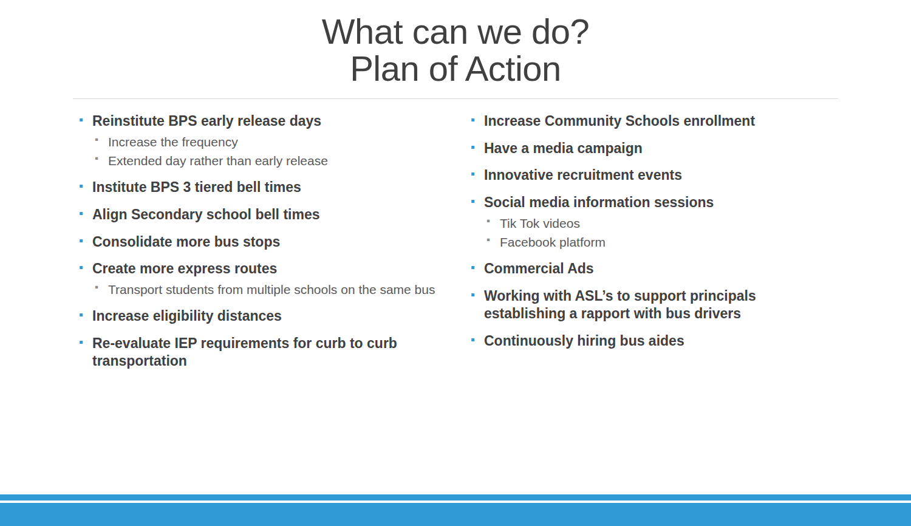What can we do?Plan of Action
Reinstitute BPS early release days
Increase the frequency
Extended day rather than early release
Institute BPS 3 tiered bell times
Align Secondary school bell times
Consolidate more bus stops
Create more express routes
Transport students from multiple schools on the same bus
Increase eligibility distances
Re-evaluate IEP requirements for curb to curb transportation
Increase Community Schools enrollment
Have a media campaign
Innovative recruitment events
Social media information sessions
Tik Tok videos
Facebook platform
Commercial Ads
Working with ASL’s to support principals establishing a rapport with bus drivers
Continuously hiring bus aides